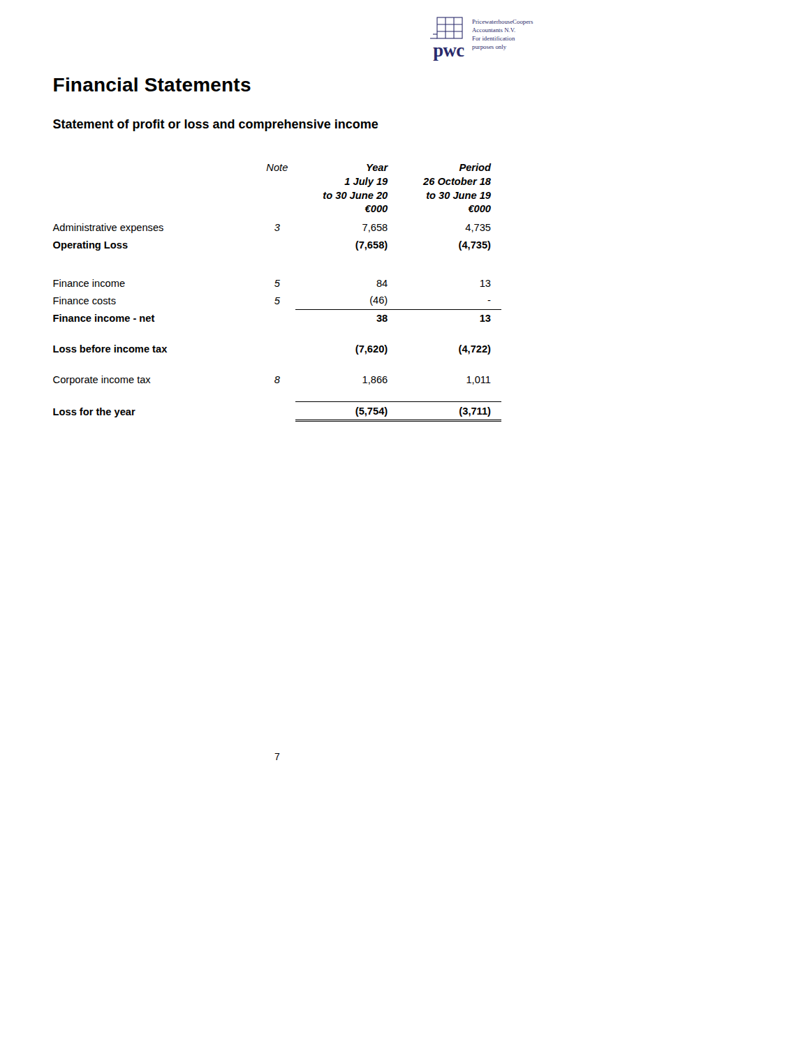pwc
PricewaterhouseCoopers
Accountants N.V.
For identification
purposes only
Financial Statements
Statement of profit or loss and comprehensive income
| | Note | Year 1 July 19 to 30 June 20 €000 | Period 26 October 18 to 30 June 19 €000 |
| Administrative expenses | 3 | 7,658 | 4,735 |
| Operating Loss | | (7,658) | (4,735) |
| Finance income | 5 | 84 | 13 |
| Finance costs | 5 | (46) | - |
| Finance income - net | | 38 | 13 |
| Loss before income tax | | (7,620) | (4,722) |
| Corporate income tax | 8 | 1,866 | 1,011 |
| Loss for the year | | (5,754) | (3,711) |
7